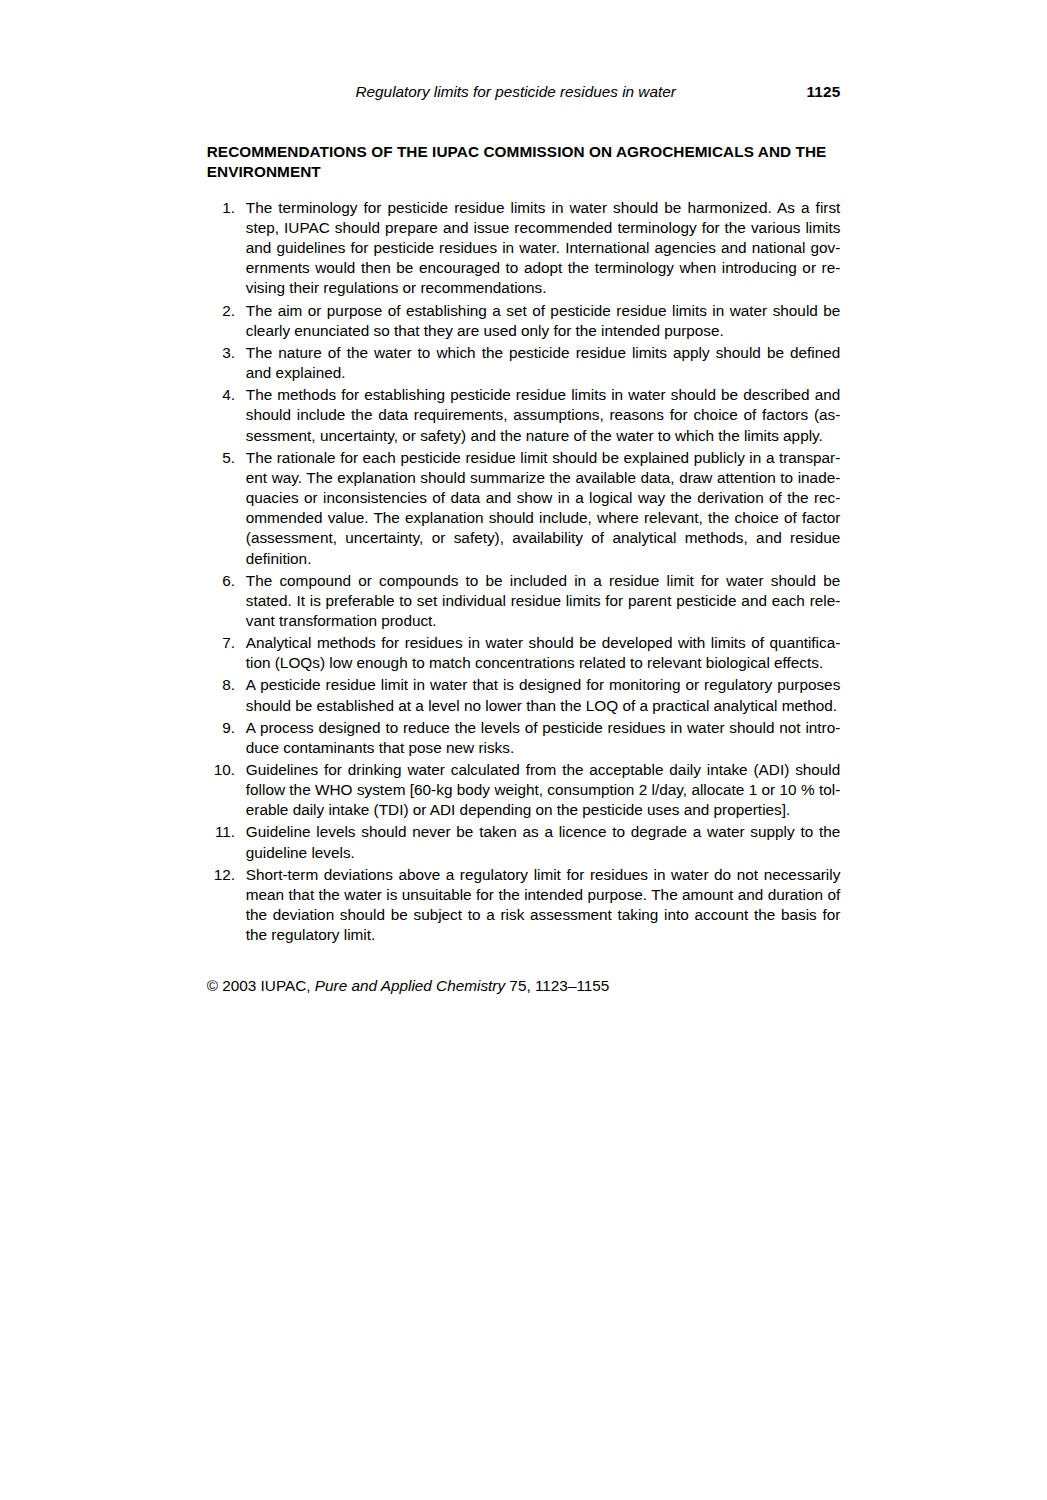Regulatory limits for pesticide residues in water 1125
Recommendations of the IUPAC Commission on Agrochemicals and the Environment
1. The terminology for pesticide residue limits in water should be harmonized. As a first step, IUPAC should prepare and issue recommended terminology for the various limits and guidelines for pesticide residues in water. International agencies and national governments would then be encouraged to adopt the terminology when introducing or revising their regulations or recommendations.
2. The aim or purpose of establishing a set of pesticide residue limits in water should be clearly enunciated so that they are used only for the intended purpose.
3. The nature of the water to which the pesticide residue limits apply should be defined and explained.
4. The methods for establishing pesticide residue limits in water should be described and should include the data requirements, assumptions, reasons for choice of factors (assessment, uncertainty, or safety) and the nature of the water to which the limits apply.
5. The rationale for each pesticide residue limit should be explained publicly in a transparent way. The explanation should summarize the available data, draw attention to inadequacies or inconsistencies of data and show in a logical way the derivation of the recommended value. The explanation should include, where relevant, the choice of factor (assessment, uncertainty, or safety), availability of analytical methods, and residue definition.
6. The compound or compounds to be included in a residue limit for water should be stated. It is preferable to set individual residue limits for parent pesticide and each relevant transformation product.
7. Analytical methods for residues in water should be developed with limits of quantification (LOQs) low enough to match concentrations related to relevant biological effects.
8. A pesticide residue limit in water that is designed for monitoring or regulatory purposes should be established at a level no lower than the LOQ of a practical analytical method.
9. A process designed to reduce the levels of pesticide residues in water should not introduce contaminants that pose new risks.
10. Guidelines for drinking water calculated from the acceptable daily intake (ADI) should follow the WHO system [60-kg body weight, consumption 2 l/day, allocate 1 or 10 % tolerable daily intake (TDI) or ADI depending on the pesticide uses and properties].
11. Guideline levels should never be taken as a licence to degrade a water supply to the guideline levels.
12. Short-term deviations above a regulatory limit for residues in water do not necessarily mean that the water is unsuitable for the intended purpose. The amount and duration of the deviation should be subject to a risk assessment taking into account the basis for the regulatory limit.
© 2003 IUPAC, Pure and Applied Chemistry 75, 1123–1155